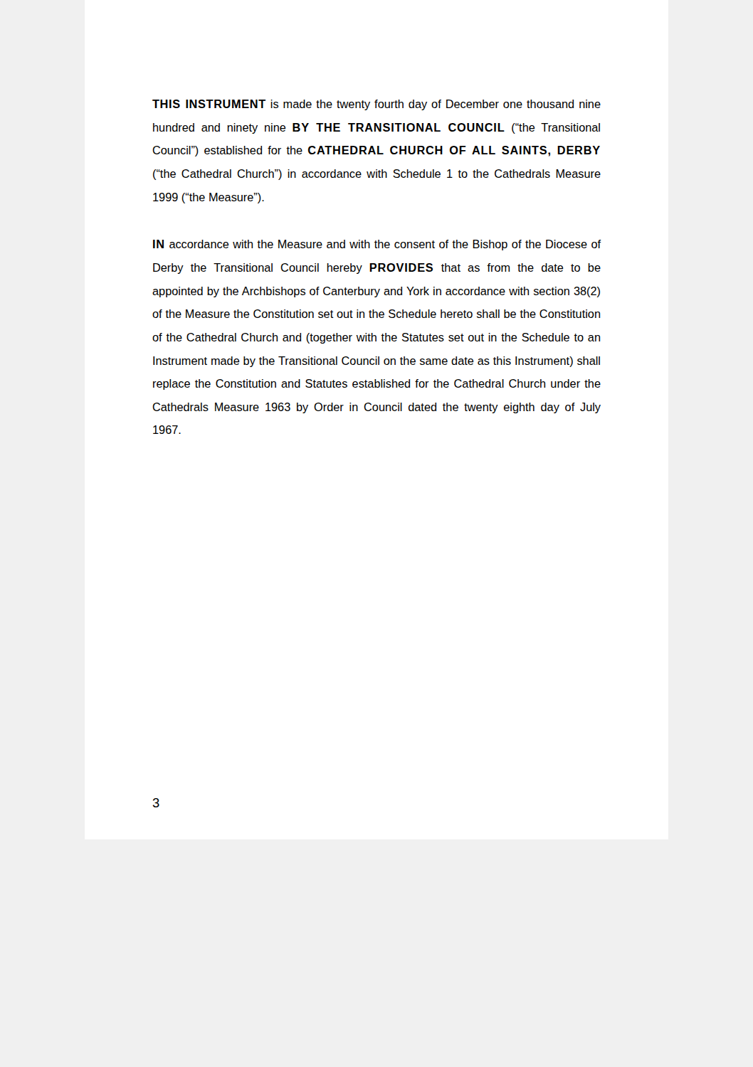THIS INSTRUMENT is made the twenty fourth day of December one thousand nine hundred and ninety nine BY THE TRANSITIONAL COUNCIL (“the Transitional Council”) established for the CATHEDRAL CHURCH OF ALL SAINTS, DERBY (“the Cathedral Church”) in accordance with Schedule 1 to the Cathedrals Measure 1999 (“the Measure”).
IN accordance with the Measure and with the consent of the Bishop of the Diocese of Derby the Transitional Council hereby PROVIDES that as from the date to be appointed by the Archbishops of Canterbury and York in accordance with section 38(2) of the Measure the Constitution set out in the Schedule hereto shall be the Constitution of the Cathedral Church and (together with the Statutes set out in the Schedule to an Instrument made by the Transitional Council on the same date as this Instrument) shall replace the Constitution and Statutes established for the Cathedral Church under the Cathedrals Measure 1963 by Order in Council dated the twenty eighth day of July 1967.
3